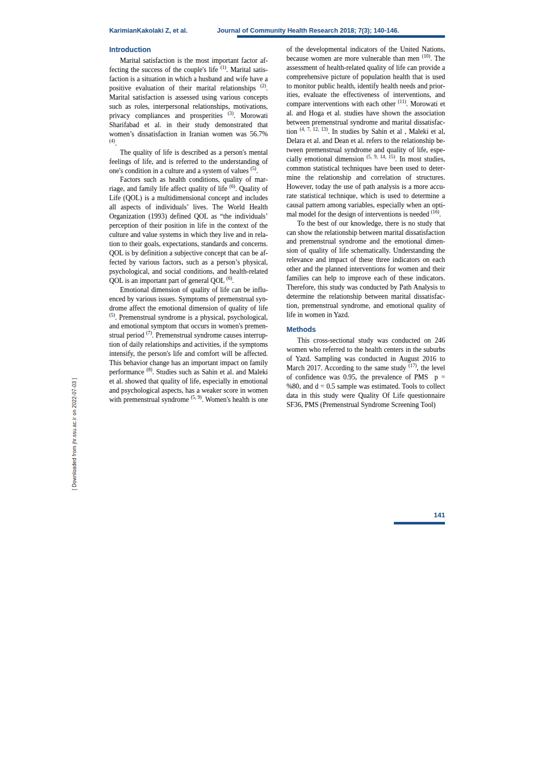[ Downloaded from jhr.ssu.ac.ir on 2022-07-03 ]
KarimianKakolaki Z, et al. Journal of Community Health Research 2018; 7(3); 140-146.
Introduction
Marital satisfaction is the most important factor affecting the success of the couple's life (1). Marital satisfaction is a situation in which a husband and wife have a positive evaluation of their marital relationships (2). Marital satisfaction is assessed using various concepts such as roles, interpersonal relationships, motivations, privacy compliances and prosperities (3). Morowati Sharifabad et al. in their study demonstrated that women’s dissatisfaction in Iranian women was 56.7% (4).
The quality of life is described as a person's mental feelings of life, and is referred to the understanding of one's condition in a culture and a system of values (5).
Factors such as health conditions, quality of marriage, and family life affect quality of life (6). Quality of Life (QOL) is a multidimensional concept and includes all aspects of individuals’ lives. The World Health Organization (1993) defined QOL as “the individuals’ perception of their position in life in the context of the culture and value systems in which they live and in relation to their goals, expectations, standards and concerns. QOL is by definition a subjective concept that can be affected by various factors, such as a person’s physical, psychological, and social conditions, and health-related QOL is an important part of general QOL (6).
Emotional dimension of quality of life can be influenced by various issues. Symptoms of premenstrual syndrome affect the emotional dimension of quality of life (5). Premenstrual syndrome is a physical, psychological, and emotional symptom that occurs in women's premenstrual period (7). Premenstrual syndrome causes interruption of daily relationships and activities, if the symptoms intensify, the person's life and comfort will be affected. This behavior change has an important impact on family performance (8). Studies such as Sahin et al. and Maleki et al. showed that quality of life, especially in emotional and psychological aspects, has a weaker score in women with premenstrual syndrome (5, 9). Women's health is one of the developmental indicators of the United Nations, because women are more vulnerable than men (10). The assessment of health-related quality of life can provide a comprehensive picture of population health that is used to monitor public health, identify health needs and priorities, evaluate the effectiveness of interventions, and compare interventions with each other (11). Morowati et al. and Hoga et al. studies have shown the association between premenstrual syndrome and marital dissatisfaction (4, 7, 12, 13). In studies by Sahin et al , Maleki et al, Delara et al. and Dean et al. refers to the relationship between premenstrual syndrome and quality of life, especially emotional dimension (5, 9, 14, 15). In most studies, common statistical techniques have been used to determine the relationship and correlation of structures. However, today the use of path analysis is a more accurate statistical technique, which is used to determine a causal pattern among variables, especially when an optimal model for the design of interventions is needed (16).
To the best of our knowledge, there is no study that can show the relationship between marital dissatisfaction and premenstrual syndrome and the emotional dimension of quality of life schematically. Understanding the relevance and impact of these three indicators on each other and the planned interventions for women and their families can help to improve each of these indicators. Therefore, this study was conducted by Path Analysis to determine the relationship between marital dissatisfaction, premenstrual syndrome, and emotional quality of life in women in Yazd.
Methods
This cross-sectional study was conducted on 246 women who referred to the health centers in the suburbs of Yazd. Sampling was conducted in August 2016 to March 2017. According to the same study (17), the level of confidence was 0.95, the prevalence of PMS p = %80, and d = 0.5 sample was estimated. Tools to collect data in this study were Quality Of Life questionnaire SF36, PMS (Premenstrual Syndrome Screening Tool)
141